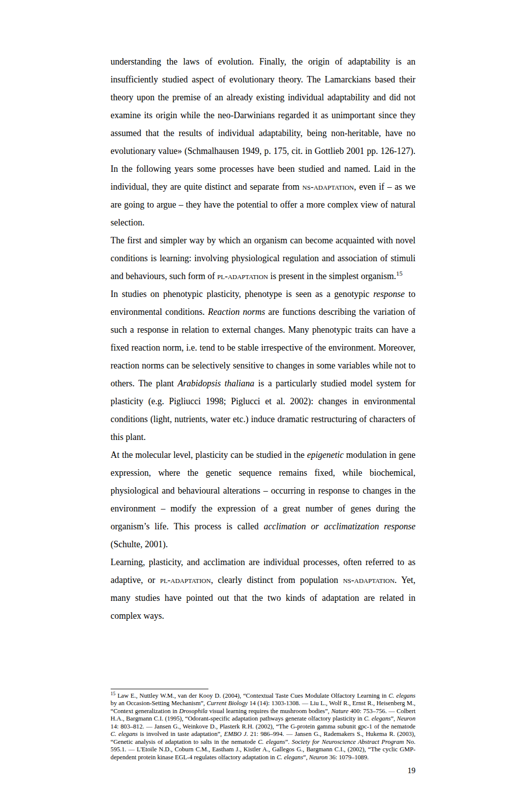understanding the laws of evolution. Finally, the origin of adaptability is an insufficiently studied aspect of evolutionary theory. The Lamarckians based their theory upon the premise of an already existing individual adaptability and did not examine its origin while the neo-Darwinians regarded it as unimportant since they assumed that the results of individual adaptability, being non-heritable, have no evolutionary value» (Schmalhausen 1949, p. 175, cit. in Gottlieb 2001 pp. 126-127). In the following years some processes have been studied and named. Laid in the individual, they are quite distinct and separate from ns-adaptation, even if – as we are going to argue – they have the potential to offer a more complex view of natural selection.
The first and simpler way by which an organism can become acquainted with novel conditions is learning: involving physiological regulation and association of stimuli and behaviours, such form of pl-adaptation is present in the simplest organism.15
In studies on phenotypic plasticity, phenotype is seen as a genotypic response to environmental conditions. Reaction norms are functions describing the variation of such a response in relation to external changes. Many phenotypic traits can have a fixed reaction norm, i.e. tend to be stable irrespective of the environment. Moreover, reaction norms can be selectively sensitive to changes in some variables while not to others. The plant Arabidopsis thaliana is a particularly studied model system for plasticity (e.g. Pigliucci 1998; Piglucci et al. 2002): changes in environmental conditions (light, nutrients, water etc.) induce dramatic restructuring of characters of this plant.
At the molecular level, plasticity can be studied in the epigenetic modulation in gene expression, where the genetic sequence remains fixed, while biochemical, physiological and behavioural alterations – occurring in response to changes in the environment – modify the expression of a great number of genes during the organism’s life. This process is called acclimation or acclimatization response (Schulte, 2001).
Learning, plasticity, and acclimation are individual processes, often referred to as adaptive, or pl-adaptation, clearly distinct from population ns-adaptation. Yet, many studies have pointed out that the two kinds of adaptation are related in complex ways.
15 Law E., Nuttley W.M., van der Kooy D. (2004), “Contextual Taste Cues Modulate Olfactory Learning in C. elegans by an Occasion-Setting Mechanism”, Current Biology 14 (14): 1303-1308. ― Liu L., Wolf R., Ernst R., Heisenberg M., “Context generalization in Drosophila visual learning requires the mushroom bodies”, Nature 400: 753–756. ― Colbert H.A., Bargmann C.I. (1995), “Odorant-specific adaptation pathways generate olfactory plasticity in C. elegans”, Neuron 14: 803–812. ― Jansen G., Weinkove D., Plasterk R.H. (2002), “The G-protein gamma subunit gpc-1 of the nematode C. elegans is involved in taste adaptation”, EMBO J. 21: 986–994. ― Jansen G., Rademakers S., Hukema R. (2003), “Genetic analysis of adaptation to salts in the nematode C. elegans”. Society for Neuroscience Abstract Program No. 595.1. ― L'Etoile N.D., Coburn C.M., Eastham J., Kistler A., Gallegos G., Bargmann C.I., (2002), “The cyclic GMP-dependent protein kinase EGL-4 regulates olfactory adaptation in C. elegans”, Neuron 36: 1079–1089.
19